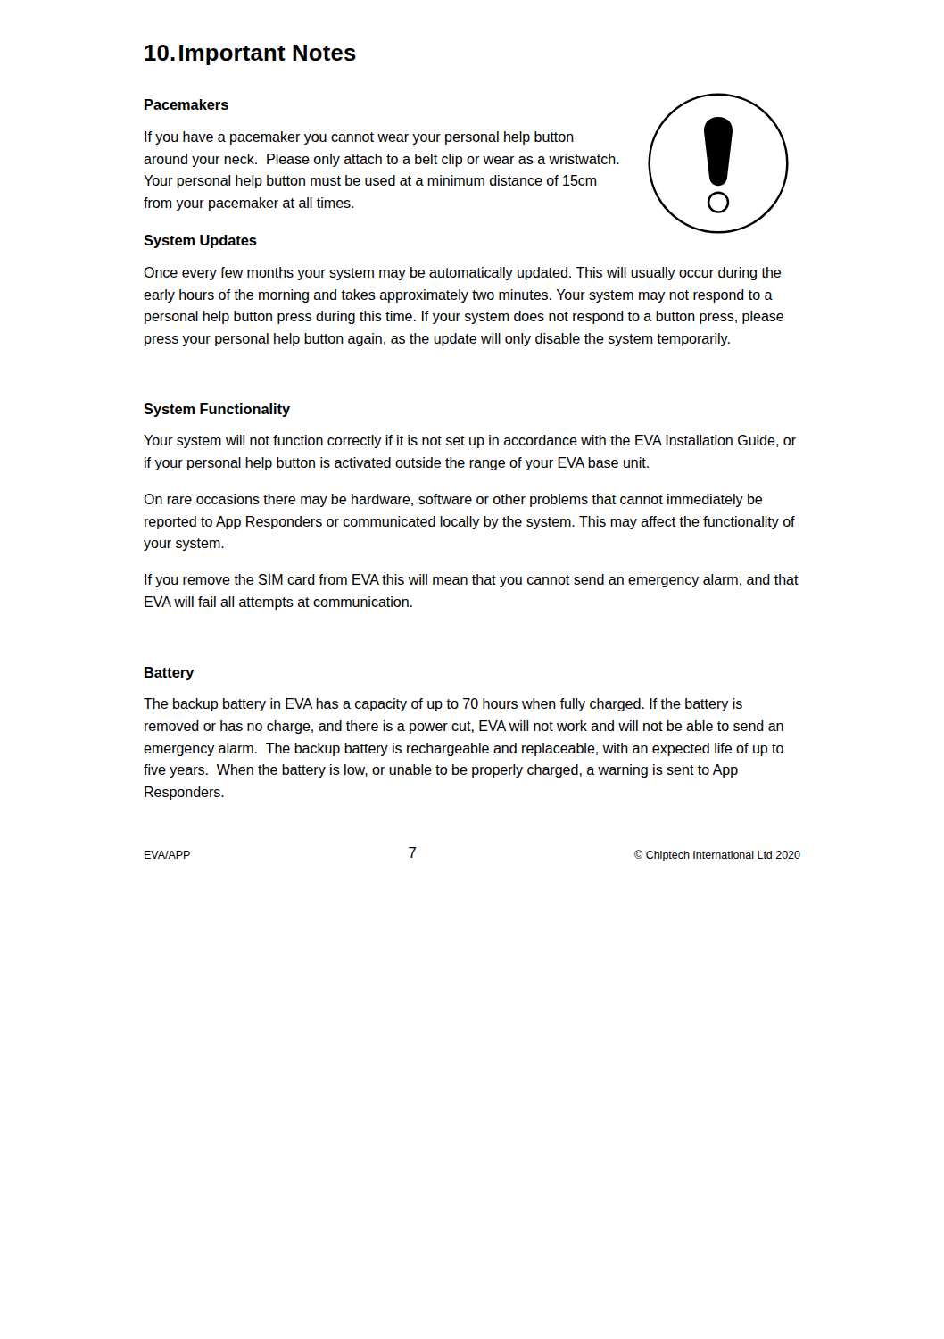10. Important Notes
Pacemakers
If you have a pacemaker you cannot wear your personal help button around your neck. Please only attach to a belt clip or wear as a wristwatch. Your personal help button must be used at a minimum distance of 15cm from your pacemaker at all times.
System Updates
Once every few months your system may be automatically updated. This will usually occur during the early hours of the morning and takes approximately two minutes. Your system may not respond to a personal help button press during this time. If your system does not respond to a button press, please press your personal help button again, as the update will only disable the system temporarily.
System Functionality
Your system will not function correctly if it is not set up in accordance with the EVA Installation Guide, or if your personal help button is activated outside the range of your EVA base unit.
On rare occasions there may be hardware, software or other problems that cannot immediately be reported to App Responders or communicated locally by the system. This may affect the functionality of your system.
If you remove the SIM card from EVA this will mean that you cannot send an emergency alarm, and that EVA will fail all attempts at communication.
Battery
The backup battery in EVA has a capacity of up to 70 hours when fully charged. If the battery is removed or has no charge, and there is a power cut, EVA will not work and will not be able to send an emergency alarm. The backup battery is rechargeable and replaceable, with an expected life of up to five years. When the battery is low, or unable to be properly charged, a warning is sent to App Responders.
EVA/APP
7
© Chiptech International Ltd 2020